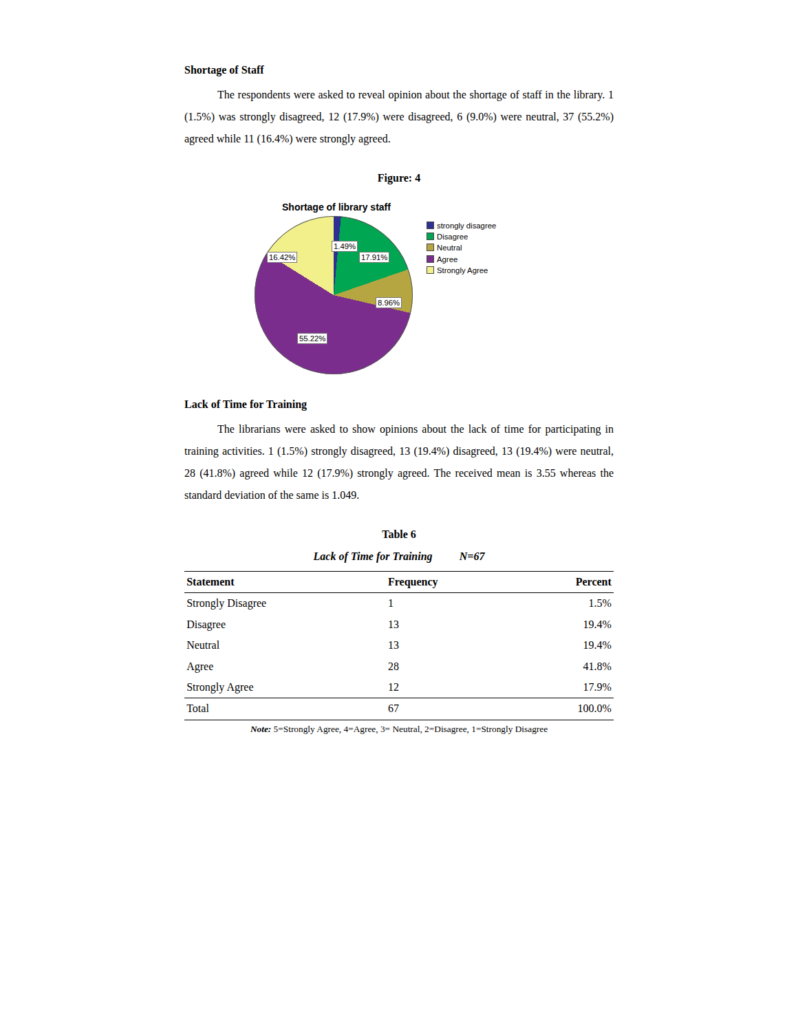Shortage of Staff
The respondents were asked to reveal opinion about the shortage of staff in the library. 1 (1.5%) was strongly disagreed, 12 (17.9%) were disagreed, 6 (9.0%) were neutral, 37 (55.2%) agreed while 11 (16.4%) were strongly agreed.
Figure: 4
Shortage of library staff
1.49% 17.91% 8.96% 55.22% 16.42%
strongly disagree
Disagree
Neutral
Agree
Strongly Agree
Lack of Time for Training
The librarians were asked to show opinions about the lack of time for participating in training activities. 1 (1.5%) strongly disagreed, 13 (19.4%) disagreed, 13 (19.4%) were neutral, 28 (41.8%) agreed while 12 (17.9%) strongly agreed. The received mean is 3.55 whereas the standard deviation of the same is 1.049.
Table 6
Lack of Time for Training N=67
| Statement | Frequency | Percent |
| --- | --- | --- |
| Strongly Disagree | 1 | 1.5% |
| Disagree | 13 | 19.4% |
| Neutral | 13 | 19.4% |
| Agree | 28 | 41.8% |
| Strongly Agree | 12 | 17.9% |
| Total | 67 | 100.0% |
| Note: 5=Strongly Agree, 4=Agree, 3= Neutral, 2=Disagree, 1=Strongly Disagree |